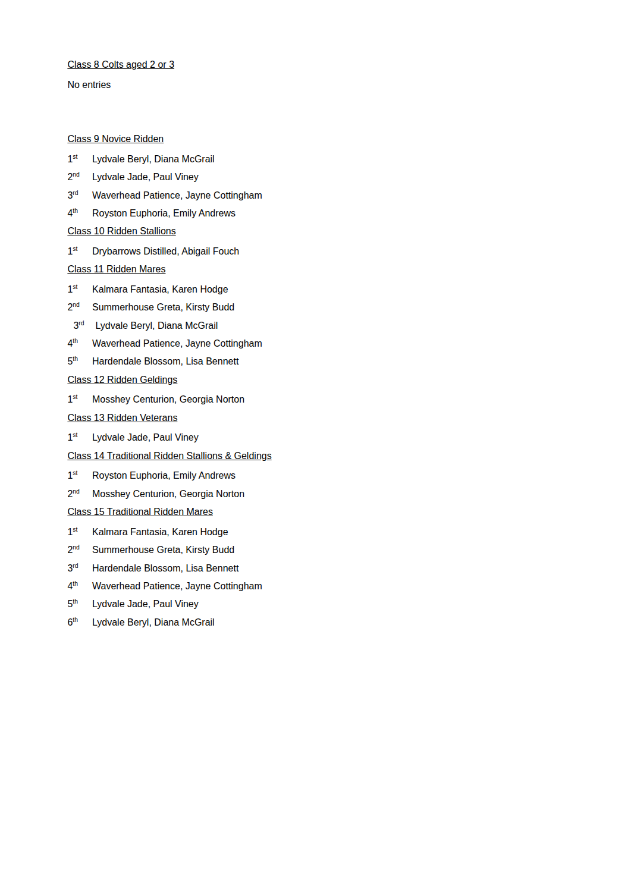Class 8 Colts aged 2 or 3
No entries
Class 9 Novice Ridden
1st Lydvale Beryl, Diana McGrail
2nd Lydvale Jade, Paul Viney
3rd Waverhead Patience, Jayne Cottingham
4th Royston Euphoria, Emily Andrews
Class 10 Ridden Stallions
1st Drybarrows Distilled, Abigail Fouch
Class 11 Ridden Mares
1st Kalmara Fantasia, Karen Hodge
2nd Summerhouse Greta, Kirsty Budd
3rd Lydvale Beryl, Diana McGrail
4th Waverhead Patience, Jayne Cottingham
5th Hardendale Blossom, Lisa Bennett
Class 12 Ridden Geldings
1st Mosshey Centurion, Georgia Norton
Class 13 Ridden Veterans
1st Lydvale Jade, Paul Viney
Class 14 Traditional Ridden Stallions & Geldings
1st Royston Euphoria, Emily Andrews
2nd Mosshey Centurion, Georgia Norton
Class 15 Traditional Ridden Mares
1st Kalmara Fantasia, Karen Hodge
2nd Summerhouse Greta, Kirsty Budd
3rd Hardendale Blossom, Lisa Bennett
4th Waverhead Patience, Jayne Cottingham
5th Lydvale Jade, Paul Viney
6th Lydvale Beryl, Diana McGrail